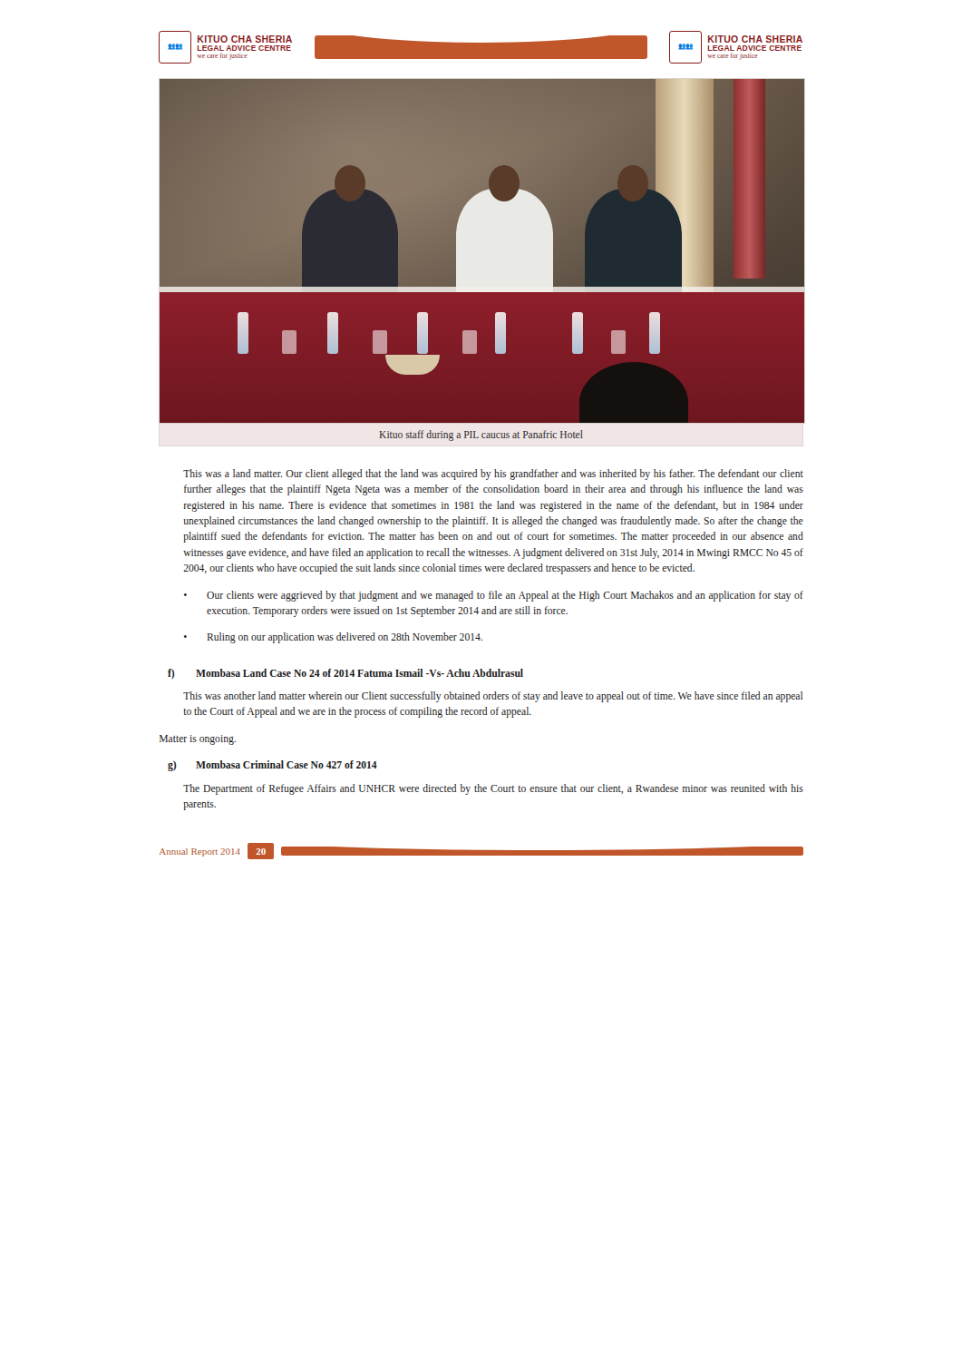👥👥
KITUO CHA SHERIA
LEGAL ADVICE CENTRE
we care for justice
👥👥
KITUO CHA SHERIA
LEGAL ADVICE CENTRE
we care for justice
Kituo staff during a PIL caucus at Panafric Hotel
This was a land matter. Our client alleged that the land was acquired by his grandfather and was inherited by his father. The defendant our client further alleges that the plaintiff Ngeta Ngeta was a member of the consolidation board in their area and through his influence the land was registered in his name. There is evidence that sometimes in 1981 the land was registered in the name of the defendant, but in 1984 under unexplained circumstances the land changed ownership to the plaintiff. It is alleged the changed was fraudulently made. So after the change the plaintiff sued the defendants for eviction. The matter has been on and out of court for sometimes. The matter proceeded in our absence and witnesses gave evidence, and have filed an application to recall the witnesses. A judgment delivered on 31st July, 2014 in Mwingi RMCC No 45 of 2004, our clients who have occupied the suit lands since colonial times were declared trespassers and hence to be evicted.
Our clients were aggrieved by that judgment and we managed to file an Appeal at the High Court Machakos and an application for stay of execution. Temporary orders were issued on 1st September 2014 and are still in force.
Ruling on our application was delivered on 28th November 2014.
f)
Mombasa Land Case No 24 of 2014 Fatuma Ismail -Vs- Achu Abdulrasul
This was another land matter wherein our Client successfully obtained orders of stay and leave to appeal out of time. We have since filed an appeal to the Court of Appeal and we are in the process of compiling the record of appeal.
Matter is ongoing.
g)
Mombasa Criminal Case No 427 of 2014
The Department of Refugee Affairs and UNHCR were directed by the Court to ensure that our client, a Rwandese minor was reunited with his parents.
Annual Report 2014
20